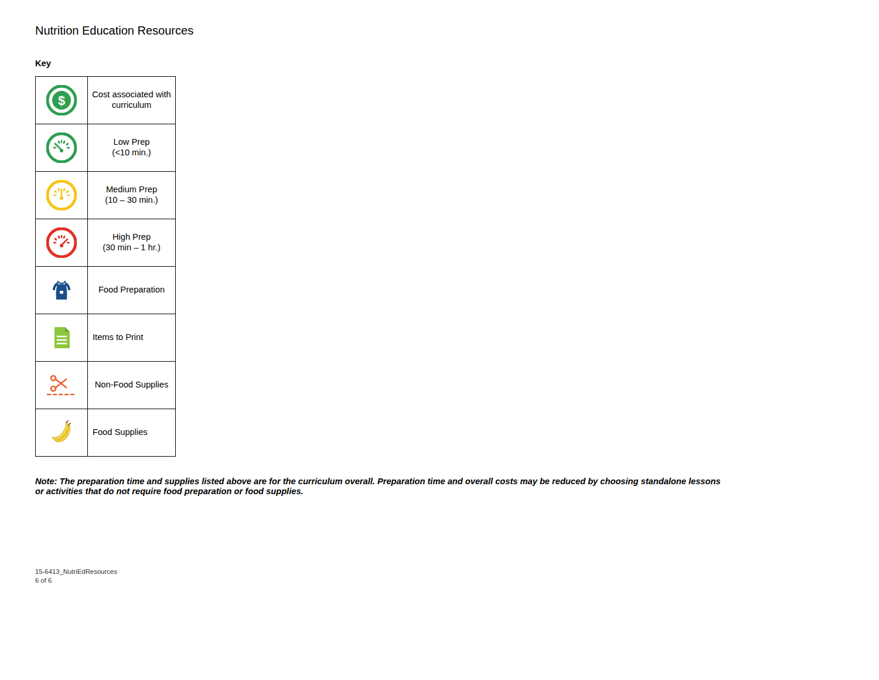Nutrition Education Resources
Key
| $ | Cost associated with curriculum |
| | Low Prep (<10 min.) |
| | Medium Prep (10 – 30 min.) |
| | High Prep (30 min – 1 hr.) |
| | Food Preparation |
| | Items to Print |
| | Non-Food Supplies |
| | Food Supplies |
Note: The preparation time and supplies listed above are for the curriculum overall. Preparation time and overall costs may be reduced by choosing standalone lessons or activities that do not require food preparation or food supplies.
15-6413_NutriEdResources
6 of 6